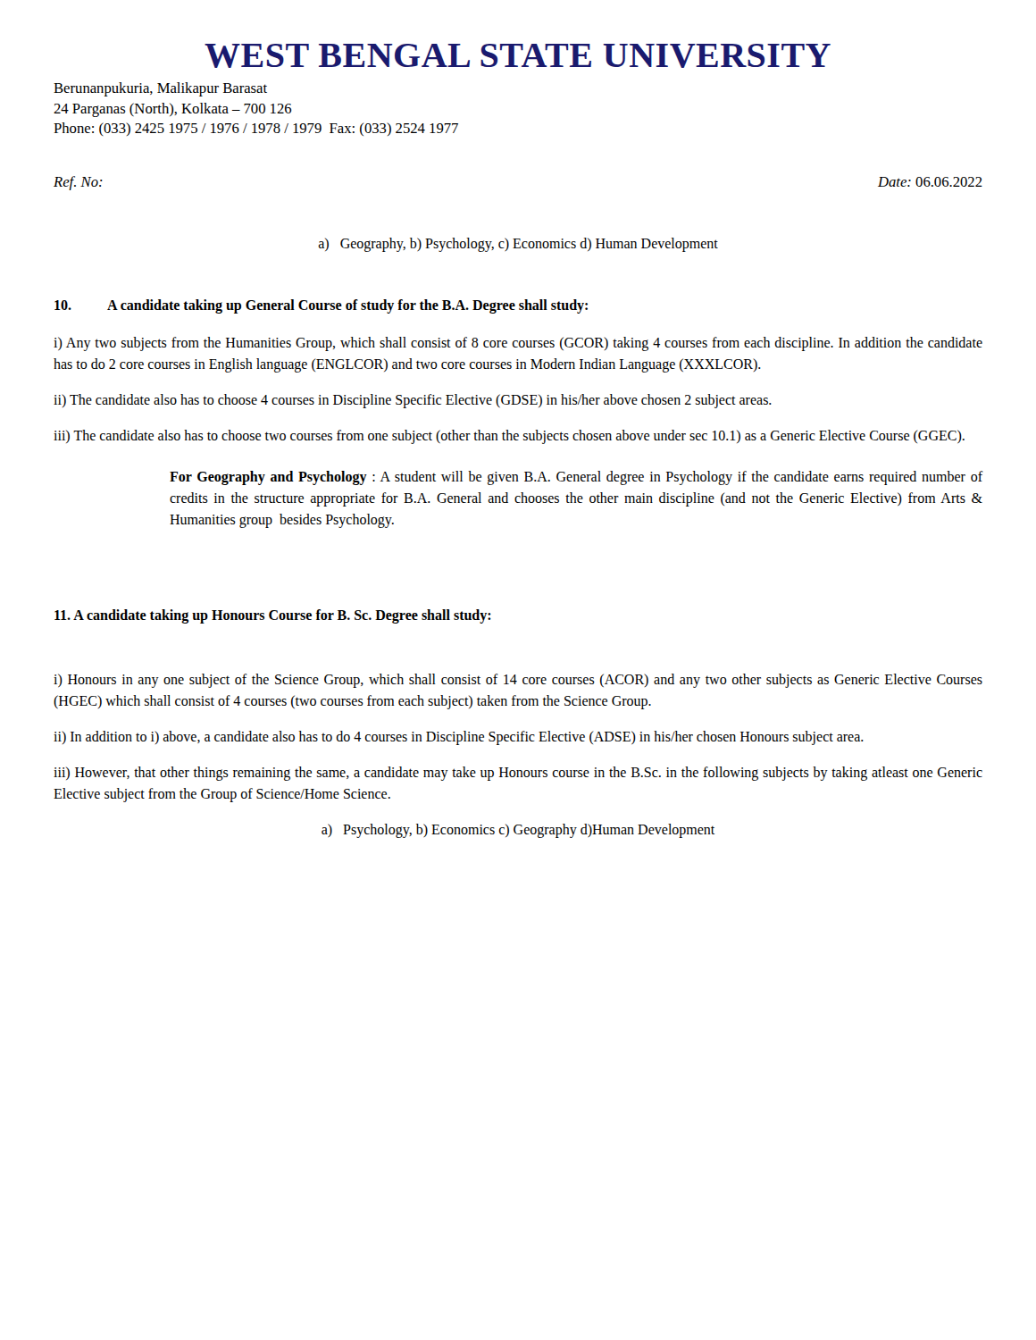WEST BENGAL STATE UNIVERSITY
Berunanpukuria, Malikapur Barasat
24 Parganas (North), Kolkata – 700 126
Phone: (033) 2425 1975 / 1976 / 1978 / 1979 Fax: (033) 2524 1977
Ref. No:
Date: 06.06.2022
a) Geography, b) Psychology, c) Economics d) Human Development
10. A candidate taking up General Course of study for the B.A. Degree shall study:
i) Any two subjects from the Humanities Group, which shall consist of 8 core courses (GCOR) taking 4 courses from each discipline. In addition the candidate has to do 2 core courses in English language (ENGLCOR) and two core courses in Modern Indian Language (XXXLCOR).
ii) The candidate also has to choose 4 courses in Discipline Specific Elective (GDSE) in his/her above chosen 2 subject areas.
iii) The candidate also has to choose two courses from one subject (other than the subjects chosen above under sec 10.1) as a Generic Elective Course (GGEC).
For Geography and Psychology : A student will be given B.A. General degree in Psychology if the candidate earns required number of credits in the structure appropriate for B.A. General and chooses the other main discipline (and not the Generic Elective) from Arts & Humanities group besides Psychology.
11. A candidate taking up Honours Course for B. Sc. Degree shall study:
i) Honours in any one subject of the Science Group, which shall consist of 14 core courses (ACOR) and any two other subjects as Generic Elective Courses (HGEC) which shall consist of 4 courses (two courses from each subject) taken from the Science Group.
ii) In addition to i) above, a candidate also has to do 4 courses in Discipline Specific Elective (ADSE) in his/her chosen Honours subject area.
iii) However, that other things remaining the same, a candidate may take up Honours course in the B.Sc. in the following subjects by taking atleast one Generic Elective subject from the Group of Science/Home Science.
a) Psychology, b) Economics c) Geography d)Human Development